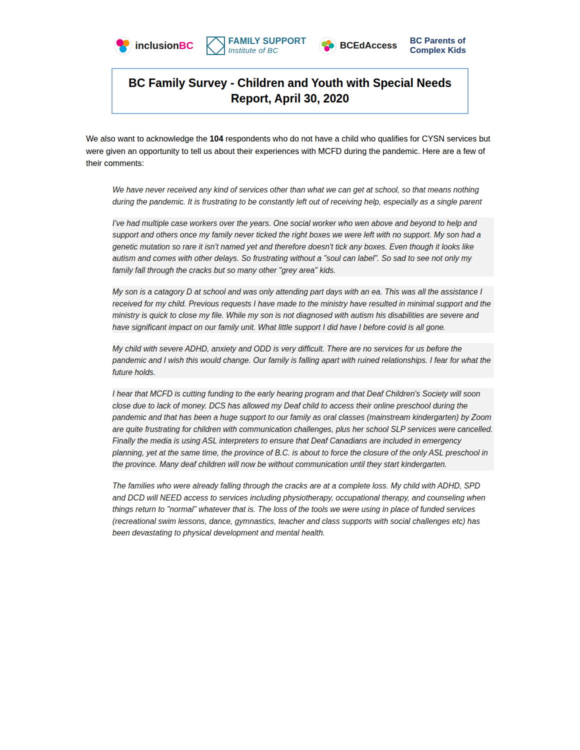inclusionBC
FAMILY SUPPORT Institute of BC
BCEdAccess
BC Parents of Complex Kids
BC Family Survey - Children and Youth with Special Needs Report, April 30, 2020
We also want to acknowledge the 104 respondents who do not have a child who qualifies for CYSN services but were given an opportunity to tell us about their experiences with MCFD during the pandemic. Here are a few of their comments:
We have never received any kind of services other than what we can get at school, so that means nothing during the pandemic. It is frustrating to be constantly left out of receiving help, especially as a single parent
I've had multiple case workers over the years. One social worker who wen above and beyond to help and support and others once my family never ticked the right boxes we were left with no support. My son had a genetic mutation so rare it isn't named yet and therefore doesn't tick any boxes. Even though it looks like autism and comes with other delays. So frustrating without a "soul can label". So sad to see not only my family fall through the cracks but so many other "grey area" kids.
My son is a catagory D at school and was only attending part days with an ea. This was all the assistance I received for my child. Previous requests I have made to the ministry have resulted in minimal support and the ministry is quick to close my file. While my son is not diagnosed with autism his disabilities are severe and have significant impact on our family unit. What little support I did have I before covid is all gone.
My child with severe ADHD, anxiety and ODD is very difficult. There are no services for us before the pandemic and I wish this would change. Our family is falling apart with ruined relationships. I fear for what the future holds.
I hear that MCFD is cutting funding to the early hearing program and that Deaf Children's Society will soon close due to lack of money. DCS has allowed my Deaf child to access their online preschool during the pandemic and that has been a huge support to our family as oral classes (mainstream kindergarten) by Zoom are quite frustrating for children with communication challenges, plus her school SLP services were cancelled. Finally the media is using ASL interpreters to ensure that Deaf Canadians are included in emergency planning, yet at the same time, the province of B.C. is about to force the closure of the only ASL preschool in the province. Many deaf children will now be without communication until they start kindergarten.
The families who were already falling through the cracks are at a complete loss. My child with ADHD, SPD and DCD will NEED access to services including physiotherapy, occupational therapy, and counseling when things return to "normal" whatever that is. The loss of the tools we were using in place of funded services (recreational swim lessons, dance, gymnastics, teacher and class supports with social challenges etc) has been devastating to physical development and mental health.